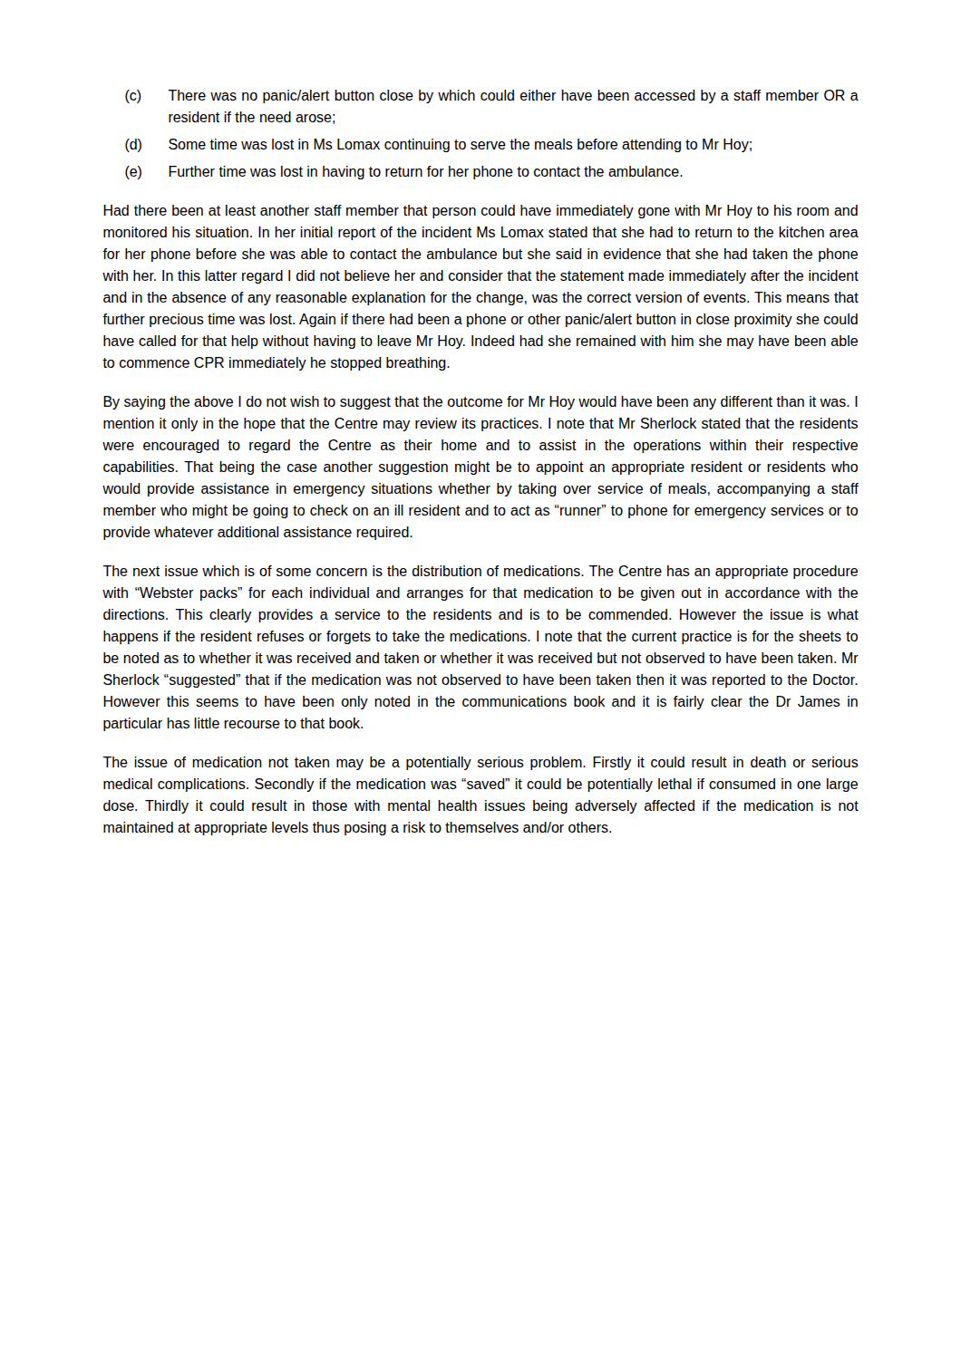(c) There was no panic/alert button close by which could either have been accessed by a staff member OR a resident if the need arose;
(d) Some time was lost in Ms Lomax continuing to serve the meals before attending to Mr Hoy;
(e) Further time was lost in having to return for her phone to contact the ambulance.
Had there been at least another staff member that person could have immediately gone with Mr Hoy to his room and monitored his situation. In her initial report of the incident Ms Lomax stated that she had to return to the kitchen area for her phone before she was able to contact the ambulance but she said in evidence that she had taken the phone with her. In this latter regard I did not believe her and consider that the statement made immediately after the incident and in the absence of any reasonable explanation for the change, was the correct version of events. This means that further precious time was lost. Again if there had been a phone or other panic/alert button in close proximity she could have called for that help without having to leave Mr Hoy. Indeed had she remained with him she may have been able to commence CPR immediately he stopped breathing.
By saying the above I do not wish to suggest that the outcome for Mr Hoy would have been any different than it was. I mention it only in the hope that the Centre may review its practices. I note that Mr Sherlock stated that the residents were encouraged to regard the Centre as their home and to assist in the operations within their respective capabilities. That being the case another suggestion might be to appoint an appropriate resident or residents who would provide assistance in emergency situations whether by taking over service of meals, accompanying a staff member who might be going to check on an ill resident and to act as “runner” to phone for emergency services or to provide whatever additional assistance required.
The next issue which is of some concern is the distribution of medications. The Centre has an appropriate procedure with “Webster packs” for each individual and arranges for that medication to be given out in accordance with the directions. This clearly provides a service to the residents and is to be commended. However the issue is what happens if the resident refuses or forgets to take the medications. I note that the current practice is for the sheets to be noted as to whether it was received and taken or whether it was received but not observed to have been taken. Mr Sherlock “suggested” that if the medication was not observed to have been taken then it was reported to the Doctor. However this seems to have been only noted in the communications book and it is fairly clear the Dr James in particular has little recourse to that book.
The issue of medication not taken may be a potentially serious problem. Firstly it could result in death or serious medical complications. Secondly if the medication was “saved” it could be potentially lethal if consumed in one large dose. Thirdly it could result in those with mental health issues being adversely affected if the medication is not maintained at appropriate levels thus posing a risk to themselves and/or others.